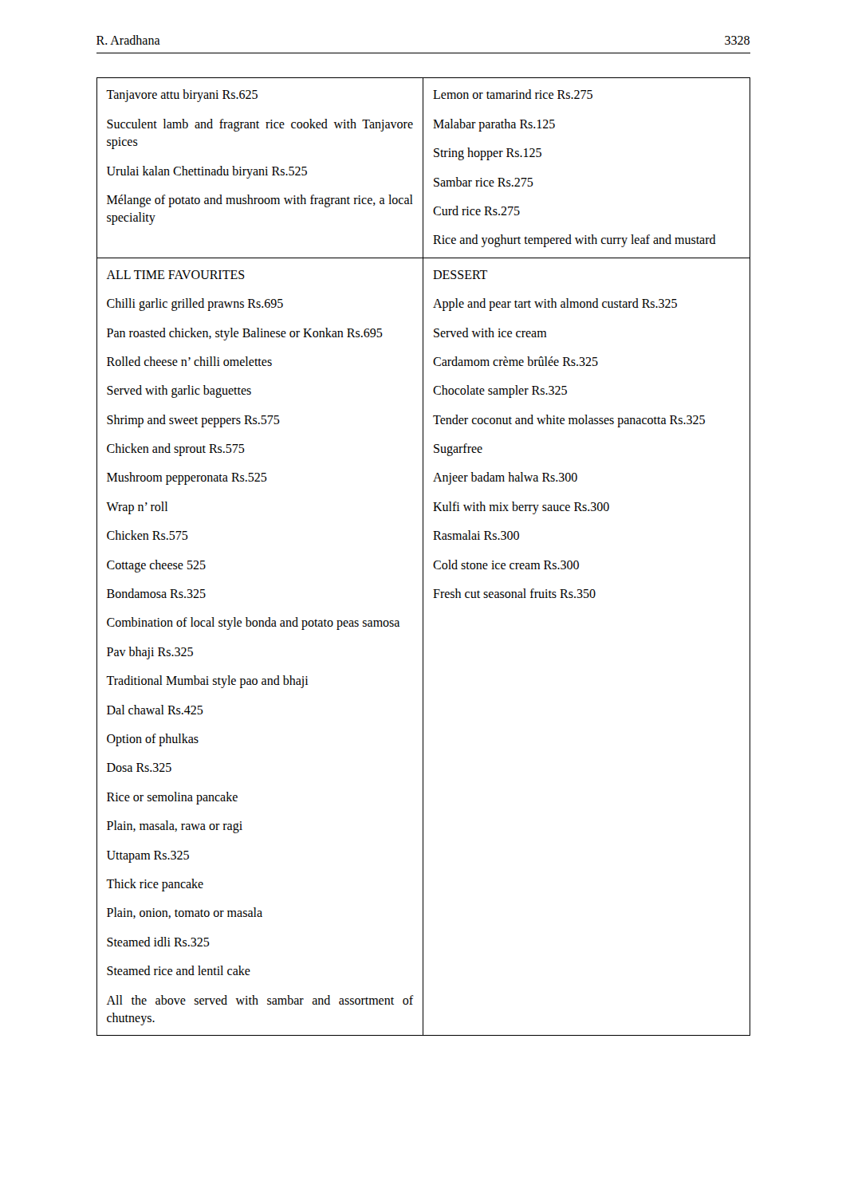R. Aradhana 3328
| Tanjavore attu biryani Rs.625 Succulent lamb and fragrant rice cooked with Tanjavore spices Urulai kalan Chettinadu biryani Rs.525 Mélange of potato and mushroom with fragrant rice, a local speciality | Lemon or tamarind rice Rs.275 Malabar paratha Rs.125 String hopper Rs.125 Sambar rice Rs.275 Curd rice Rs.275 Rice and yoghurt tempered with curry leaf and mustard |
| ALL TIME FAVOURITES Chilli garlic grilled prawns Rs.695 Pan roasted chicken, style Balinese or Konkan Rs.695 Rolled cheese n’ chilli omelettes Served with garlic baguettes Shrimp and sweet peppers Rs.575 Chicken and sprout Rs.575 Mushroom pepperonata Rs.525 Wrap n’ roll Chicken Rs.575 Cottage cheese 525 Bondamosa Rs.325 Combination of local style bonda and potato peas samosa Pav bhaji Rs.325 Traditional Mumbai style pao and bhaji Dal chawal Rs.425 Option of phulkas Dosa Rs.325 Rice or semolina pancake Plain, masala, rawa or ragi Uttapam Rs.325 Thick rice pancake Plain, onion, tomato or masala Steamed idli Rs.325 Steamed rice and lentil cake All the above served with sambar and assortment of chutneys. | DESSERT Apple and pear tart with almond custard Rs.325 Served with ice cream Cardamom crème brûlée Rs.325 Chocolate sampler Rs.325 Tender coconut and white molasses panacotta Rs.325 Sugarfree Anjeer badam halwa Rs.300 Kulfi with mix berry sauce Rs.300 Rasmalai Rs.300 Cold stone ice cream Rs.300 Fresh cut seasonal fruits Rs.350 |